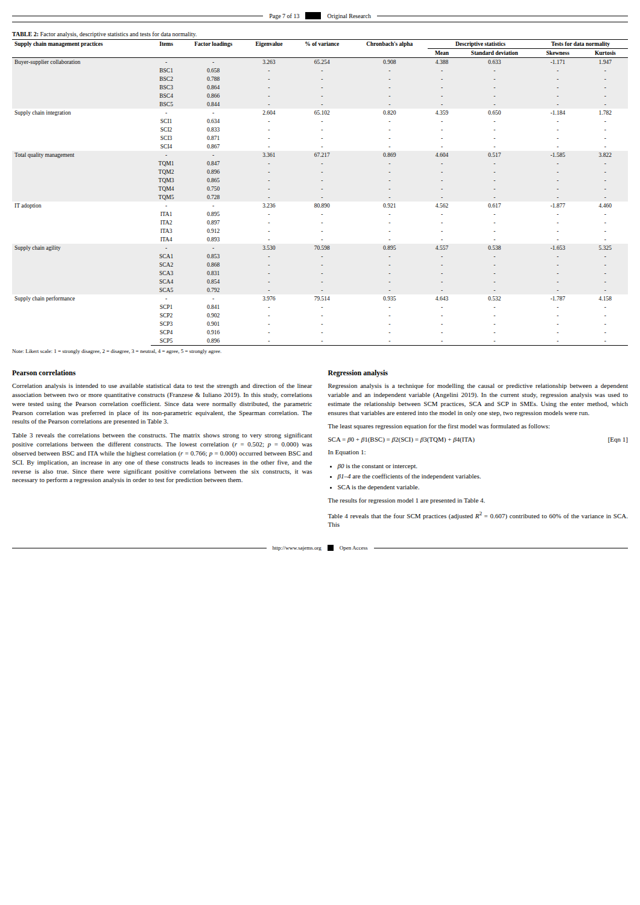Page 7 of 13 Original Research
TABLE 2: Factor analysis, descriptive statistics and tests for data normality.
| Supply chain management practices | Items | Factor loadings | Eigenvalue | % of variance | Chronbach's alpha | Descriptive statistics | Tests for data normality |
| --- | --- | --- | --- | --- | --- | --- | --- |
| Mean | Standard deviation | Skewness | Kurtosis |
| Buyer-supplier collaboration | - | - | 3.263 | 65.254 | 0.908 | 4.388 | 0.633 | -1.171 | 1.947 |
| BSC1 | 0.658 | - | - | - | - | - | - | - |
| BSC2 | 0.788 | - | - | - | - | - | - | - |
| BSC3 | 0.864 | - | - | - | - | - | - | - |
| BSC4 | 0.866 | - | - | - | - | - | - | - |
| BSC5 | 0.844 | - | - | - | - | - | - | - |
| Supply chain integration | - | - | 2.604 | 65.102 | 0.820 | 4.359 | 0.650 | -1.184 | 1.782 |
| SCI1 | 0.634 | - | - | - | - | - | - | - |
| SCI2 | 0.833 | - | - | - | - | - | - | - |
| SCI3 | 0.871 | - | - | - | - | - | - | - |
| SCI4 | 0.867 | - | - | - | - | - | - | - |
| Total quality management | - | - | 3.361 | 67.217 | 0.869 | 4.604 | 0.517 | -1.585 | 3.822 |
| TQM1 | 0.847 | - | - | - | - | - | - | - |
| TQM2 | 0.896 | - | - | - | - | - | - | - |
| TQM3 | 0.865 | - | - | - | - | - | - | - |
| TQM4 | 0.750 | - | - | - | - | - | - | - |
| TQM5 | 0.728 | - | - | - | - | - | - | - |
| IT adoption | - | - | 3.236 | 80.890 | 0.921 | 4.562 | 0.617 | -1.877 | 4.460 |
| ITA1 | 0.895 | - | - | - | - | - | - | - |
| ITA2 | 0.897 | - | - | - | - | - | - | - |
| ITA3 | 0.912 | - | - | - | - | - | - | - |
| ITA4 | 0.893 | - | - | - | - | - | - | - |
| Supply chain agility | - | - | 3.530 | 70.598 | 0.895 | 4.557 | 0.538 | -1.653 | 5.325 |
| SCA1 | 0.853 | - | - | - | - | - | - | - |
| SCA2 | 0.868 | - | - | - | - | - | - | - |
| SCA3 | 0.831 | - | - | - | - | - | - | - |
| SCA4 | 0.854 | - | - | - | - | - | - | - |
| SCA5 | 0.792 | - | - | - | - | - | - | - |
| Supply chain performance | - | - | 3.976 | 79.514 | 0.935 | 4.643 | 0.532 | -1.787 | 4.158 |
| SCP1 | 0.841 | - | - | - | - | - | - | - |
| SCP2 | 0.902 | - | - | - | - | - | - | - |
| SCP3 | 0.901 | - | - | - | - | - | - | - |
| SCP4 | 0.916 | - | - | - | - | - | - | - |
| SCP5 | 0.896 | - | - | - | - | - | - | - |
Note: Likert scale: 1 = strongly disagree, 2 = disagree, 3 = neutral, 4 = agree, 5 = strongly agree.
Pearson correlations
Correlation analysis is intended to use available statistical data to test the strength and direction of the linear association between two or more quantitative constructs (Franzese & Iuliano 2019). In this study, correlations were tested using the Pearson correlation coefficient. Since data were normally distributed, the parametric Pearson correlation was preferred in place of its non-parametric equivalent, the Spearman correlation. The results of the Pearson correlations are presented in Table 3.
Table 3 reveals the correlations between the constructs. The matrix shows strong to very strong significant positive correlations between the different constructs. The lowest correlation (r = 0.502; p = 0.000) was observed between BSC and ITA while the highest correlation (r = 0.766; p = 0.000) occurred between BSC and SCI. By implication, an increase in any one of these constructs leads to increases in the other five, and the reverse is also true. Since there were significant positive correlations between the six constructs, it was necessary to perform a regression analysis in order to test for prediction between them.
Regression analysis
Regression analysis is a technique for modelling the causal or predictive relationship between a dependent variable and an independent variable (Angelini 2019). In the current study, regression analysis was used to estimate the relationship between SCM practices, SCA and SCP in SMEs. Using the enter method, which ensures that variables are entered into the model in only one step, two regression models were run.
The least squares regression equation for the first model was formulated as follows:
SCA = β0 + β1(BSC) = β2(SCI) = β3(TQM) + β4(ITA) [Eqn 1]
In Equation 1:
β0 is the constant or intercept.
β1–4 are the coefficients of the independent variables.
SCA is the dependent variable.
The results for regression model 1 are presented in Table 4.
Table 4 reveals that the four SCM practices (adjusted R2 = 0.607) contributed to 60% of the variance in SCA. This
http://www.sajems.org Open Access